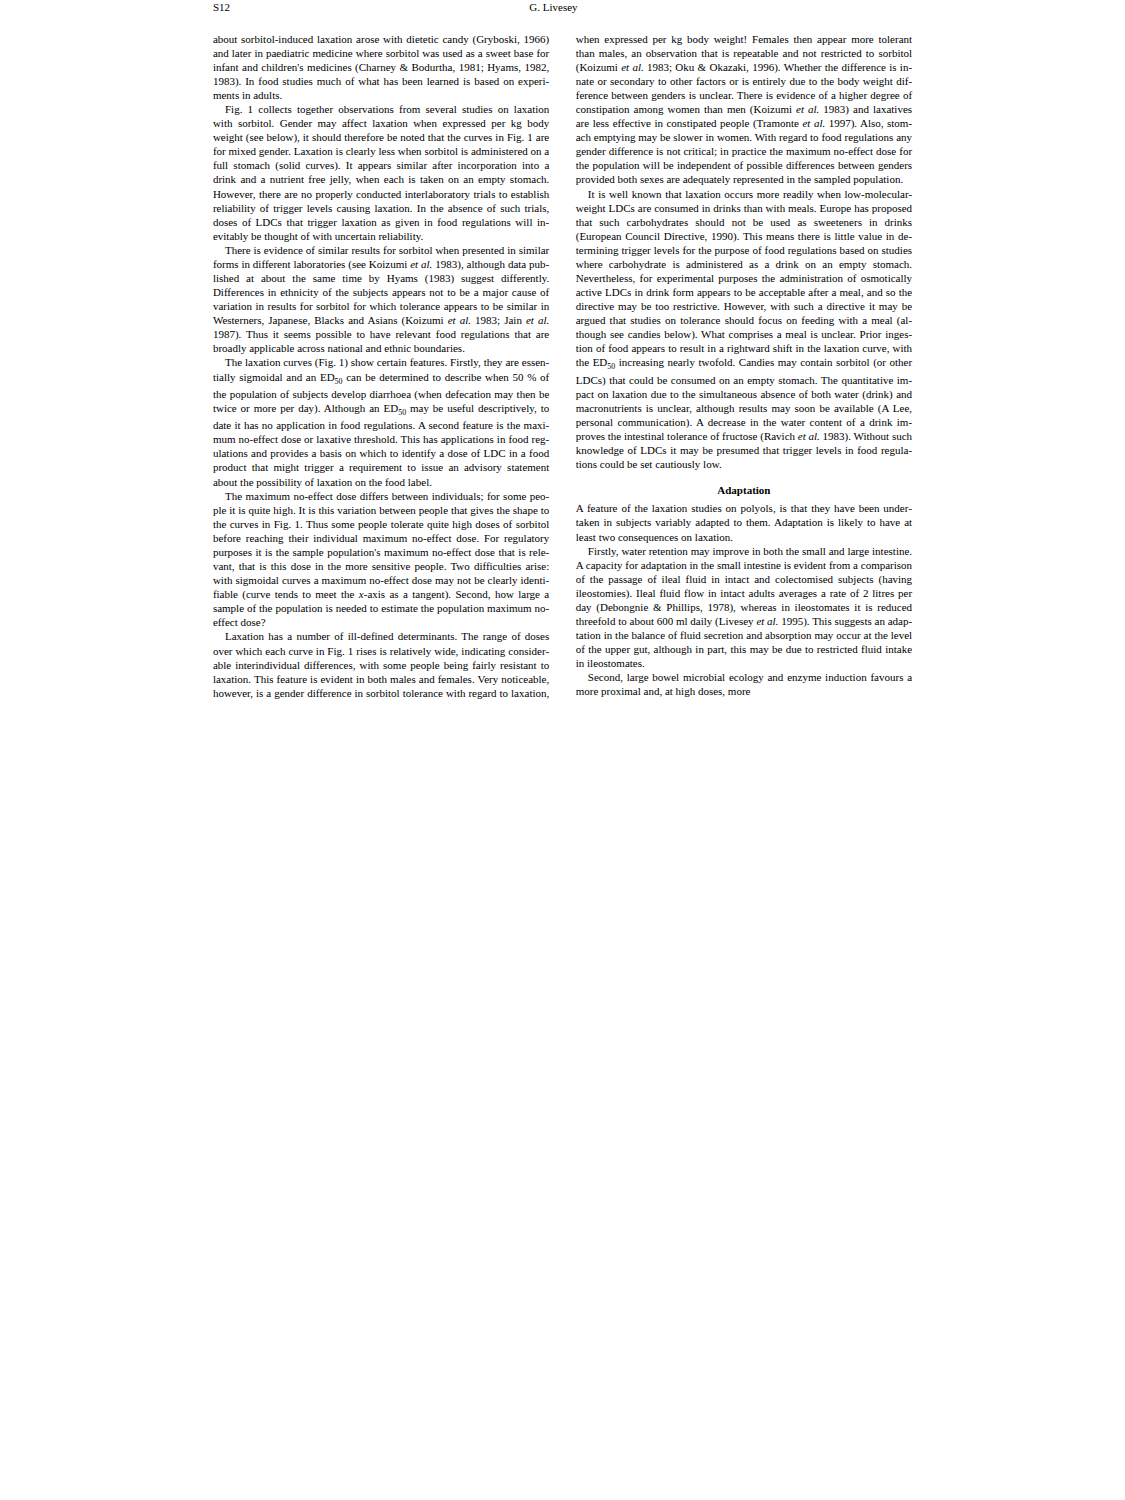S12 G. Livesey
about sorbitol-induced laxation arose with dietetic candy (Gryboski, 1966) and later in paediatric medicine where sorbitol was used as a sweet base for infant and children's medicines (Charney & Bodurtha, 1981; Hyams, 1982, 1983). In food studies much of what has been learned is based on experiments in adults.
Fig. 1 collects together observations from several studies on laxation with sorbitol. Gender may affect laxation when expressed per kg body weight (see below), it should therefore be noted that the curves in Fig. 1 are for mixed gender. Laxation is clearly less when sorbitol is administered on a full stomach (solid curves). It appears similar after incorporation into a drink and a nutrient free jelly, when each is taken on an empty stomach. However, there are no properly conducted interlaboratory trials to establish reliability of trigger levels causing laxation. In the absence of such trials, doses of LDCs that trigger laxation as given in food regulations will inevitably be thought of with uncertain reliability.
There is evidence of similar results for sorbitol when presented in similar forms in different laboratories (see Koizumi et al. 1983), although data published at about the same time by Hyams (1983) suggest differently. Differences in ethnicity of the subjects appears not to be a major cause of variation in results for sorbitol for which tolerance appears to be similar in Westerners, Japanese, Blacks and Asians (Koizumi et al. 1983; Jain et al. 1987). Thus it seems possible to have relevant food regulations that are broadly applicable across national and ethnic boundaries.
The laxation curves (Fig. 1) show certain features. Firstly, they are essentially sigmoidal and an ED50 can be determined to describe when 50 % of the population of subjects develop diarrhoea (when defecation may then be twice or more per day). Although an ED50 may be useful descriptively, to date it has no application in food regulations. A second feature is the maximum no-effect dose or laxative threshold. This has applications in food regulations and provides a basis on which to identify a dose of LDC in a food product that might trigger a requirement to issue an advisory statement about the possibility of laxation on the food label.
The maximum no-effect dose differs between individuals; for some people it is quite high. It is this variation between people that gives the shape to the curves in Fig. 1. Thus some people tolerate quite high doses of sorbitol before reaching their individual maximum no-effect dose. For regulatory purposes it is the sample population's maximum no-effect dose that is relevant, that is this dose in the more sensitive people. Two difficulties arise: with sigmoidal curves a maximum no-effect dose may not be clearly identifiable (curve tends to meet the x-axis as a tangent). Second, how large a sample of the population is needed to estimate the population maximum no-effect dose?
Laxation has a number of ill-defined determinants. The range of doses over which each curve in Fig. 1 rises is relatively wide, indicating considerable interindividual differences, with some people being fairly resistant to laxation. This feature is evident in both males and females. Very noticeable, however, is a gender difference in sorbitol tolerance with regard to laxation, when expressed per kg body weight! Females then appear more tolerant than males, an observation that is repeatable and not restricted to sorbitol (Koizumi et al. 1983; Oku & Okazaki, 1996). Whether the difference is innate or secondary to other factors or is entirely due to the body weight difference between genders is unclear. There is evidence of a higher degree of constipation among women than men (Koizumi et al. 1983) and laxatives are less effective in constipated people (Tramonte et al. 1997). Also, stomach emptying may be slower in women. With regard to food regulations any gender difference is not critical; in practice the maximum no-effect dose for the population will be independent of possible differences between genders provided both sexes are adequately represented in the sampled population.
It is well known that laxation occurs more readily when low-molecular-weight LDCs are consumed in drinks than with meals. Europe has proposed that such carbohydrates should not be used as sweeteners in drinks (European Council Directive, 1990). This means there is little value in determining trigger levels for the purpose of food regulations based on studies where carbohydrate is administered as a drink on an empty stomach. Nevertheless, for experimental purposes the administration of osmotically active LDCs in drink form appears to be acceptable after a meal, and so the directive may be too restrictive. However, with such a directive it may be argued that studies on tolerance should focus on feeding with a meal (although see candies below). What comprises a meal is unclear. Prior ingestion of food appears to result in a rightward shift in the laxation curve, with the ED50 increasing nearly twofold. Candies may contain sorbitol (or other LDCs) that could be consumed on an empty stomach. The quantitative impact on laxation due to the simultaneous absence of both water (drink) and macronutrients is unclear, although results may soon be available (A Lee, personal communication). A decrease in the water content of a drink improves the intestinal tolerance of fructose (Ravich et al. 1983). Without such knowledge of LDCs it may be presumed that trigger levels in food regulations could be set cautiously low.
Adaptation
A feature of the laxation studies on polyols, is that they have been undertaken in subjects variably adapted to them. Adaptation is likely to have at least two consequences on laxation.
Firstly, water retention may improve in both the small and large intestine. A capacity for adaptation in the small intestine is evident from a comparison of the passage of ileal fluid in intact and colectomised subjects (having ileostomies). Ileal fluid flow in intact adults averages a rate of 2 litres per day (Debongnie & Phillips, 1978), whereas in ileostomates it is reduced threefold to about 600 ml daily (Livesey et al. 1995). This suggests an adaptation in the balance of fluid secretion and absorption may occur at the level of the upper gut, although in part, this may be due to restricted fluid intake in ileostomates.
Second, large bowel microbial ecology and enzyme induction favours a more proximal and, at high doses, more